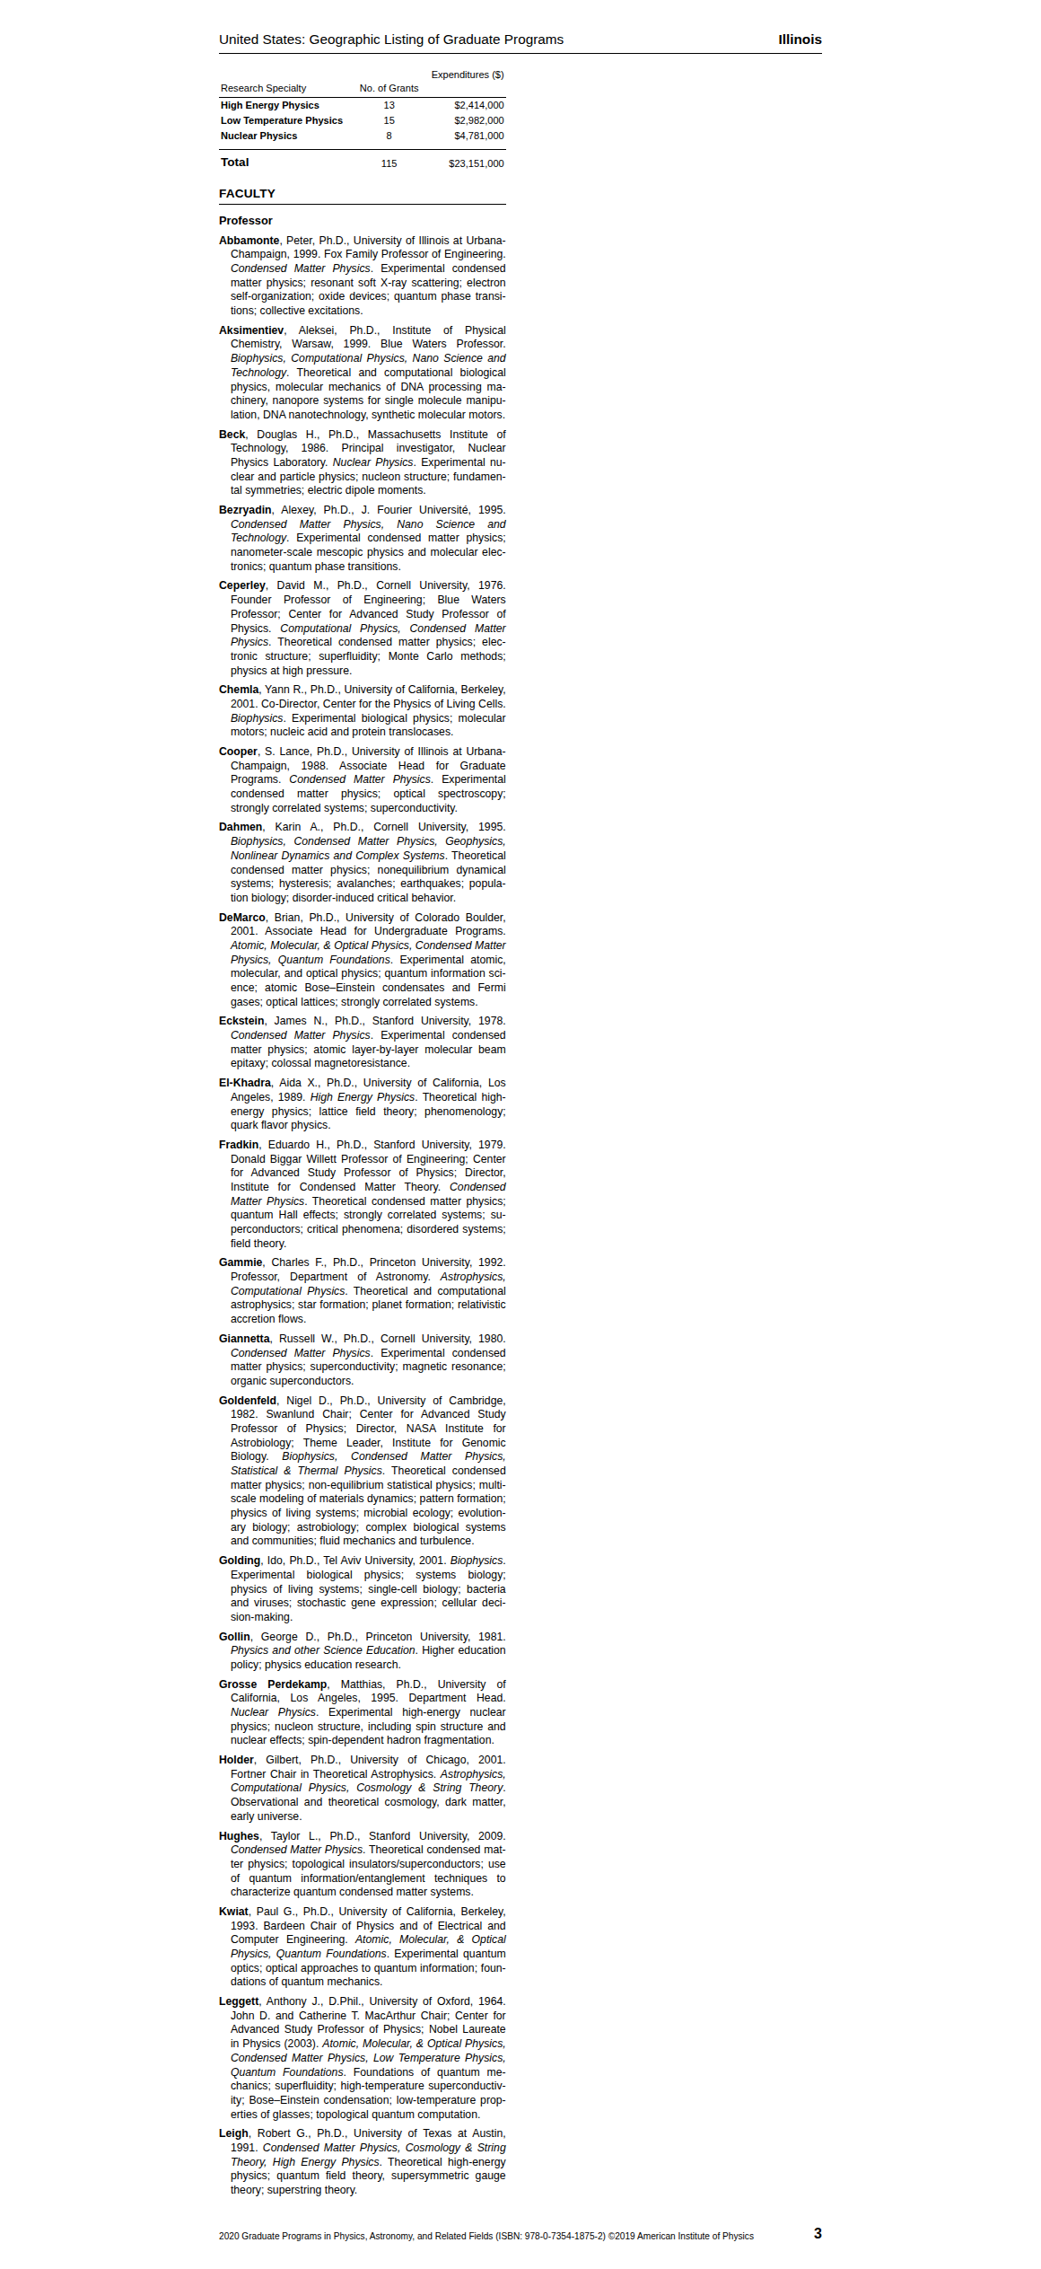United States: Geographic Listing of Graduate Programs
Illinois
| | | Expenditures ($) |
| --- | --- | --- |
| Research Specialty | No. of Grants | |
| High Energy Physics | 13 | $2,414,000 |
| Low Temperature Physics | 15 | $2,982,000 |
| Nuclear Physics | 8 | $4,781,000 |
| Total | 115 | $23,151,000 |
FACULTY
Professor
Abbamonte, Peter, Ph.D., University of Illinois at Urbana-Champaign, 1999. Fox Family Professor of Engineering. Condensed Matter Physics. Experimental condensed matter physics; resonant soft X-ray scattering; electron self-organization; oxide devices; quantum phase transitions; collective excitations.
Aksimentiev, Aleksei, Ph.D., Institute of Physical Chemistry, Warsaw, 1999. Blue Waters Professor. Biophysics, Computational Physics, Nano Science and Technology. Theoretical and computational biological physics, molecular mechanics of DNA processing machinery, nanopore systems for single molecule manipulation, DNA nanotechnology, synthetic molecular motors.
Beck, Douglas H., Ph.D., Massachusetts Institute of Technology, 1986. Principal investigator, Nuclear Physics Laboratory. Nuclear Physics. Experimental nuclear and particle physics; nucleon structure; fundamental symmetries; electric dipole moments.
Bezryadin, Alexey, Ph.D., J. Fourier Université, 1995. Condensed Matter Physics, Nano Science and Technology. Experimental condensed matter physics; nanometer-scale mescopic physics and molecular electronics; quantum phase transitions.
Ceperley, David M., Ph.D., Cornell University, 1976. Founder Professor of Engineering; Blue Waters Professor; Center for Advanced Study Professor of Physics. Computational Physics, Condensed Matter Physics. Theoretical condensed matter physics; electronic structure; superfluidity; Monte Carlo methods; physics at high pressure.
Chemla, Yann R., Ph.D., University of California, Berkeley, 2001. Co-Director, Center for the Physics of Living Cells. Biophysics. Experimental biological physics; molecular motors; nucleic acid and protein translocases.
Cooper, S. Lance, Ph.D., University of Illinois at Urbana-Champaign, 1988. Associate Head for Graduate Programs. Condensed Matter Physics. Experimental condensed matter physics; optical spectroscopy; strongly correlated systems; superconductivity.
Dahmen, Karin A., Ph.D., Cornell University, 1995. Biophysics, Condensed Matter Physics, Geophysics, Nonlinear Dynamics and Complex Systems. Theoretical condensed matter physics; nonequilibrium dynamical systems; hysteresis; avalanches; earthquakes; population biology; disorder-induced critical behavior.
DeMarco, Brian, Ph.D., University of Colorado Boulder, 2001. Associate Head for Undergraduate Programs. Atomic, Molecular, & Optical Physics, Condensed Matter Physics, Quantum Foundations. Experimental atomic, molecular, and optical physics; quantum information science; atomic Bose–Einstein condensates and Fermi gases; optical lattices; strongly correlated systems.
Eckstein, James N., Ph.D., Stanford University, 1978. Condensed Matter Physics. Experimental condensed matter physics; atomic layer-by-layer molecular beam epitaxy; colossal magnetoresistance.
El-Khadra, Aida X., Ph.D., University of California, Los Angeles, 1989. High Energy Physics. Theoretical high-energy physics; lattice field theory; phenomenology; quark flavor physics.
Fradkin, Eduardo H., Ph.D., Stanford University, 1979. Donald Biggar Willett Professor of Engineering; Center for Advanced Study Professor of Physics; Director, Institute for Condensed Matter Theory. Condensed Matter Physics. Theoretical condensed matter physics; quantum Hall effects; strongly correlated systems; superconductors; critical phenomena; disordered systems; field theory.
Gammie, Charles F., Ph.D., Princeton University, 1992. Professor, Department of Astronomy. Astrophysics, Computational Physics. Theoretical and computational astrophysics; star formation; planet formation; relativistic accretion flows.
Giannetta, Russell W., Ph.D., Cornell University, 1980. Condensed Matter Physics. Experimental condensed matter physics; superconductivity; magnetic resonance; organic superconductors.
Goldenfeld, Nigel D., Ph.D., University of Cambridge, 1982. Swanlund Chair; Center for Advanced Study Professor of Physics; Director, NASA Institute for Astrobiology; Theme Leader, Institute for Genomic Biology. Biophysics, Condensed Matter Physics, Statistical & Thermal Physics. Theoretical condensed matter physics; non-equilibrium statistical physics; multiscale modeling of materials dynamics; pattern formation; physics of living systems; microbial ecology; evolutionary biology; astrobiology; complex biological systems and communities; fluid mechanics and turbulence.
Golding, Ido, Ph.D., Tel Aviv University, 2001. Biophysics. Experimental biological physics; systems biology; physics of living systems; single-cell biology; bacteria and viruses; stochastic gene expression; cellular decision-making.
Gollin, George D., Ph.D., Princeton University, 1981. Physics and other Science Education. Higher education policy; physics education research.
Grosse Perdekamp, Matthias, Ph.D., University of California, Los Angeles, 1995. Department Head. Nuclear Physics. Experimental high-energy nuclear physics; nucleon structure, including spin structure and nuclear effects; spin-dependent hadron fragmentation.
Holder, Gilbert, Ph.D., University of Chicago, 2001. Fortner Chair in Theoretical Astrophysics. Astrophysics, Computational Physics, Cosmology & String Theory. Observational and theoretical cosmology, dark matter, early universe.
Hughes, Taylor L., Ph.D., Stanford University, 2009. Condensed Matter Physics. Theoretical condensed matter physics; topological insulators/superconductors; use of quantum information/entanglement techniques to characterize quantum condensed matter systems.
Kwiat, Paul G., Ph.D., University of California, Berkeley, 1993. Bardeen Chair of Physics and of Electrical and Computer Engineering. Atomic, Molecular, & Optical Physics, Quantum Foundations. Experimental quantum optics; optical approaches to quantum information; foundations of quantum mechanics.
Leggett, Anthony J., D.Phil., University of Oxford, 1964. John D. and Catherine T. MacArthur Chair; Center for Advanced Study Professor of Physics; Nobel Laureate in Physics (2003). Atomic, Molecular, & Optical Physics, Condensed Matter Physics, Low Temperature Physics, Quantum Foundations. Foundations of quantum mechanics; superfluidity; high-temperature superconductivity; Bose–Einstein condensation; low-temperature properties of glasses; topological quantum computation.
Leigh, Robert G., Ph.D., University of Texas at Austin, 1991. Condensed Matter Physics, Cosmology & String Theory, High Energy Physics. Theoretical high-energy physics; quantum field theory, supersymmetric gauge theory; superstring theory.
2020 Graduate Programs in Physics, Astronomy, and Related Fields (ISBN: 978-0-7354-1875-2) ©2019 American Institute of Physics
3